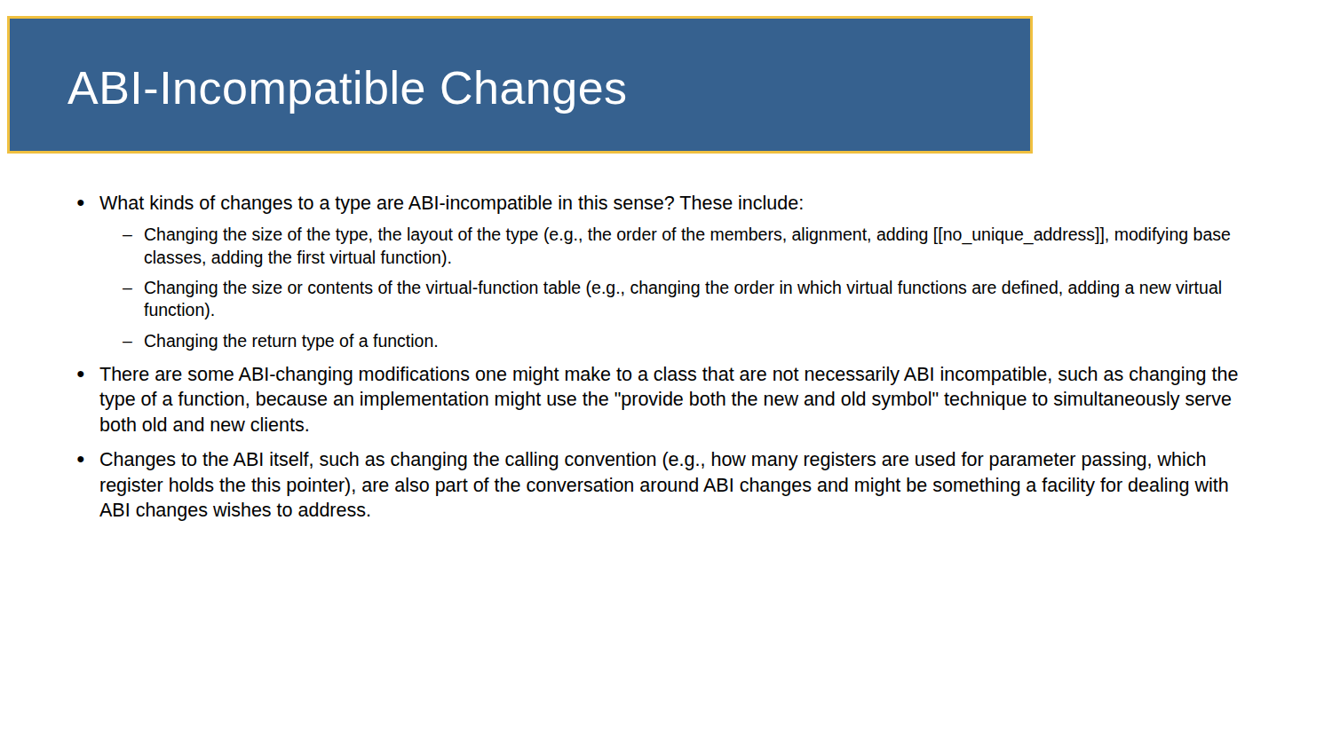ABI-Incompatible Changes
What kinds of changes to a type are ABI-incompatible in this sense? These include:
Changing the size of the type, the layout of the type (e.g., the order of the members, alignment, adding [[no_unique_address]], modifying base classes, adding the first virtual function).
Changing the size or contents of the virtual-function table (e.g., changing the order in which virtual functions are defined, adding a new virtual function).
Changing the return type of a function.
There are some ABI-changing modifications one might make to a class that are not necessarily ABI incompatible, such as changing the type of a function, because an implementation might use the "provide both the new and old symbol" technique to simultaneously serve both old and new clients.
Changes to the ABI itself, such as changing the calling convention (e.g., how many registers are used for parameter passing, which register holds the this pointer), are also part of the conversation around ABI changes and might be something a facility for dealing with ABI changes wishes to address.